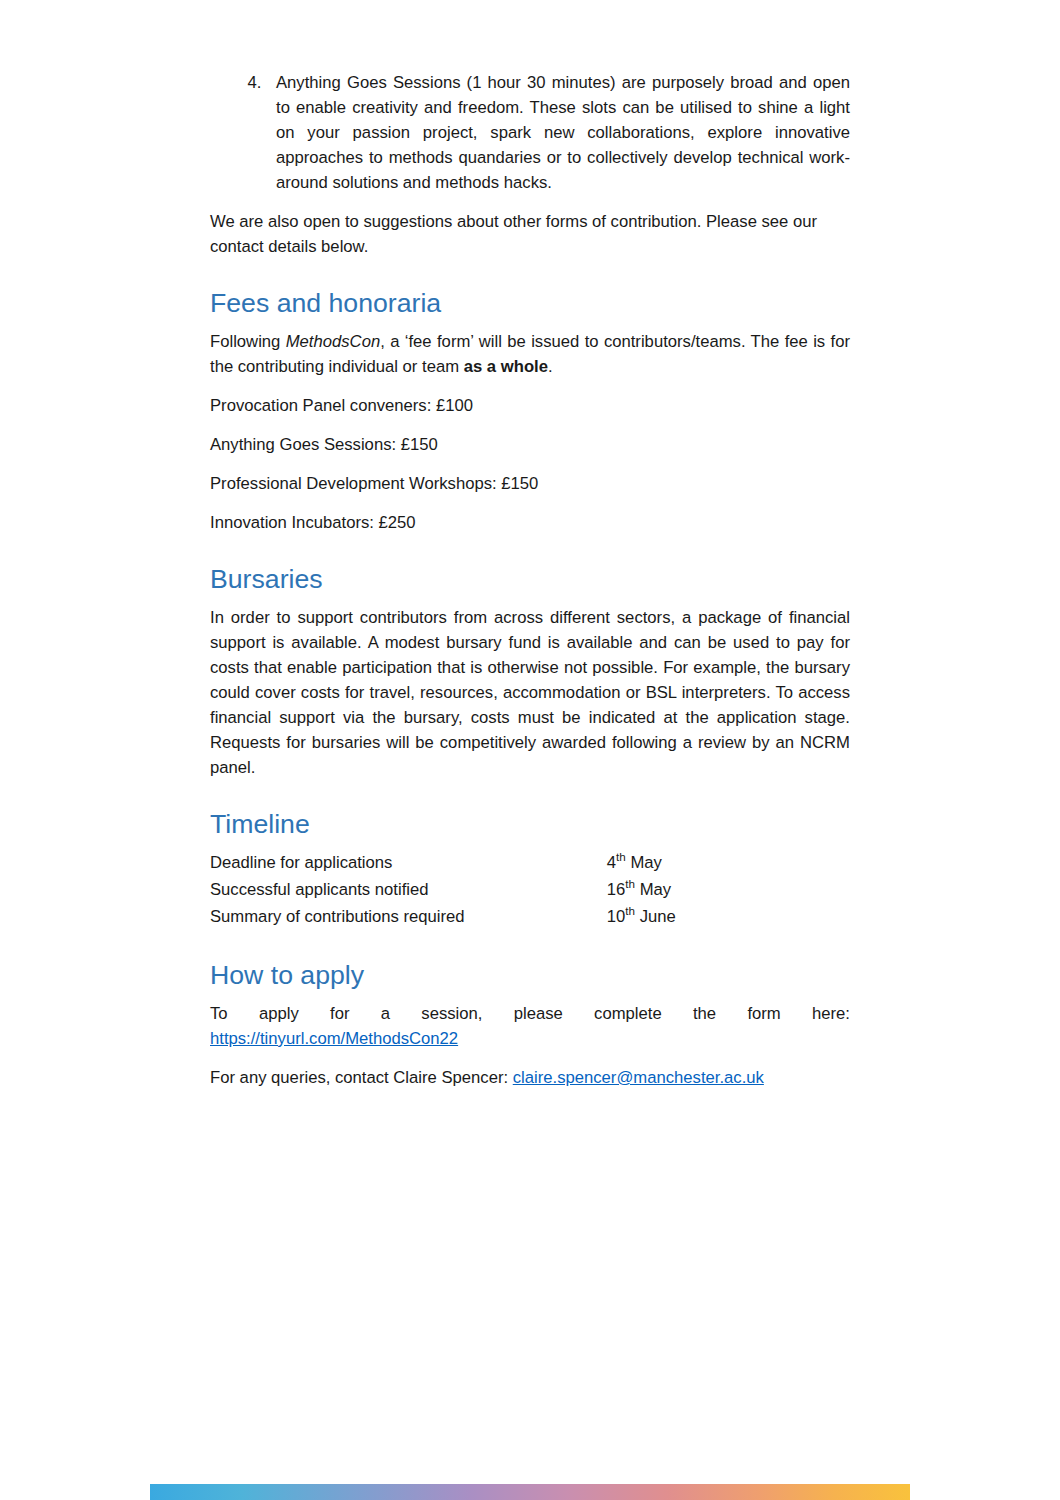Anything Goes Sessions (1 hour 30 minutes) are purposely broad and open to enable creativity and freedom. These slots can be utilised to shine a light on your passion project, spark new collaborations, explore innovative approaches to methods quandaries or to collectively develop technical work-around solutions and methods hacks.
We are also open to suggestions about other forms of contribution. Please see our contact details below.
Fees and honoraria
Following MethodsCon, a ‘fee form’ will be issued to contributors/teams. The fee is for the contributing individual or team as a whole.
Provocation Panel conveners: £100
Anything Goes Sessions: £150
Professional Development Workshops: £150
Innovation Incubators: £250
Bursaries
In order to support contributors from across different sectors, a package of financial support is available. A modest bursary fund is available and can be used to pay for costs that enable participation that is otherwise not possible. For example, the bursary could cover costs for travel, resources, accommodation or BSL interpreters. To access financial support via the bursary, costs must be indicated at the application stage. Requests for bursaries will be competitively awarded following a review by an NCRM panel.
Timeline
| Deadline for applications | 4 th May |
| Successful applicants notified | 16 th May |
| Summary of contributions required | 10 th June |
How to apply
To apply for a session, please complete the form here: https://tinyurl.com/MethodsCon22
For any queries, contact Claire Spencer: claire.spencer@manchester.ac.uk